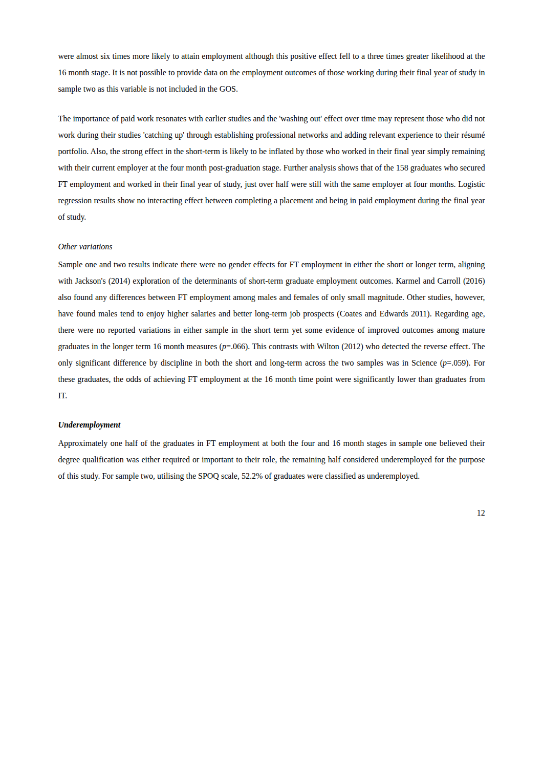were almost six times more likely to attain employment although this positive effect fell to a three times greater likelihood at the 16 month stage. It is not possible to provide data on the employment outcomes of those working during their final year of study in sample two as this variable is not included in the GOS.
The importance of paid work resonates with earlier studies and the 'washing out' effect over time may represent those who did not work during their studies 'catching up' through establishing professional networks and adding relevant experience to their résumé portfolio. Also, the strong effect in the short-term is likely to be inflated by those who worked in their final year simply remaining with their current employer at the four month post-graduation stage. Further analysis shows that of the 158 graduates who secured FT employment and worked in their final year of study, just over half were still with the same employer at four months. Logistic regression results show no interacting effect between completing a placement and being in paid employment during the final year of study.
Other variations
Sample one and two results indicate there were no gender effects for FT employment in either the short or longer term, aligning with Jackson's (2014) exploration of the determinants of short-term graduate employment outcomes. Karmel and Carroll (2016) also found any differences between FT employment among males and females of only small magnitude. Other studies, however, have found males tend to enjoy higher salaries and better long-term job prospects (Coates and Edwards 2011). Regarding age, there were no reported variations in either sample in the short term yet some evidence of improved outcomes among mature graduates in the longer term 16 month measures (p=.066). This contrasts with Wilton (2012) who detected the reverse effect. The only significant difference by discipline in both the short and long-term across the two samples was in Science (p=.059). For these graduates, the odds of achieving FT employment at the 16 month time point were significantly lower than graduates from IT.
Underemployment
Approximately one half of the graduates in FT employment at both the four and 16 month stages in sample one believed their degree qualification was either required or important to their role, the remaining half considered underemployed for the purpose of this study. For sample two, utilising the SPOQ scale, 52.2% of graduates were classified as underemployed.
12